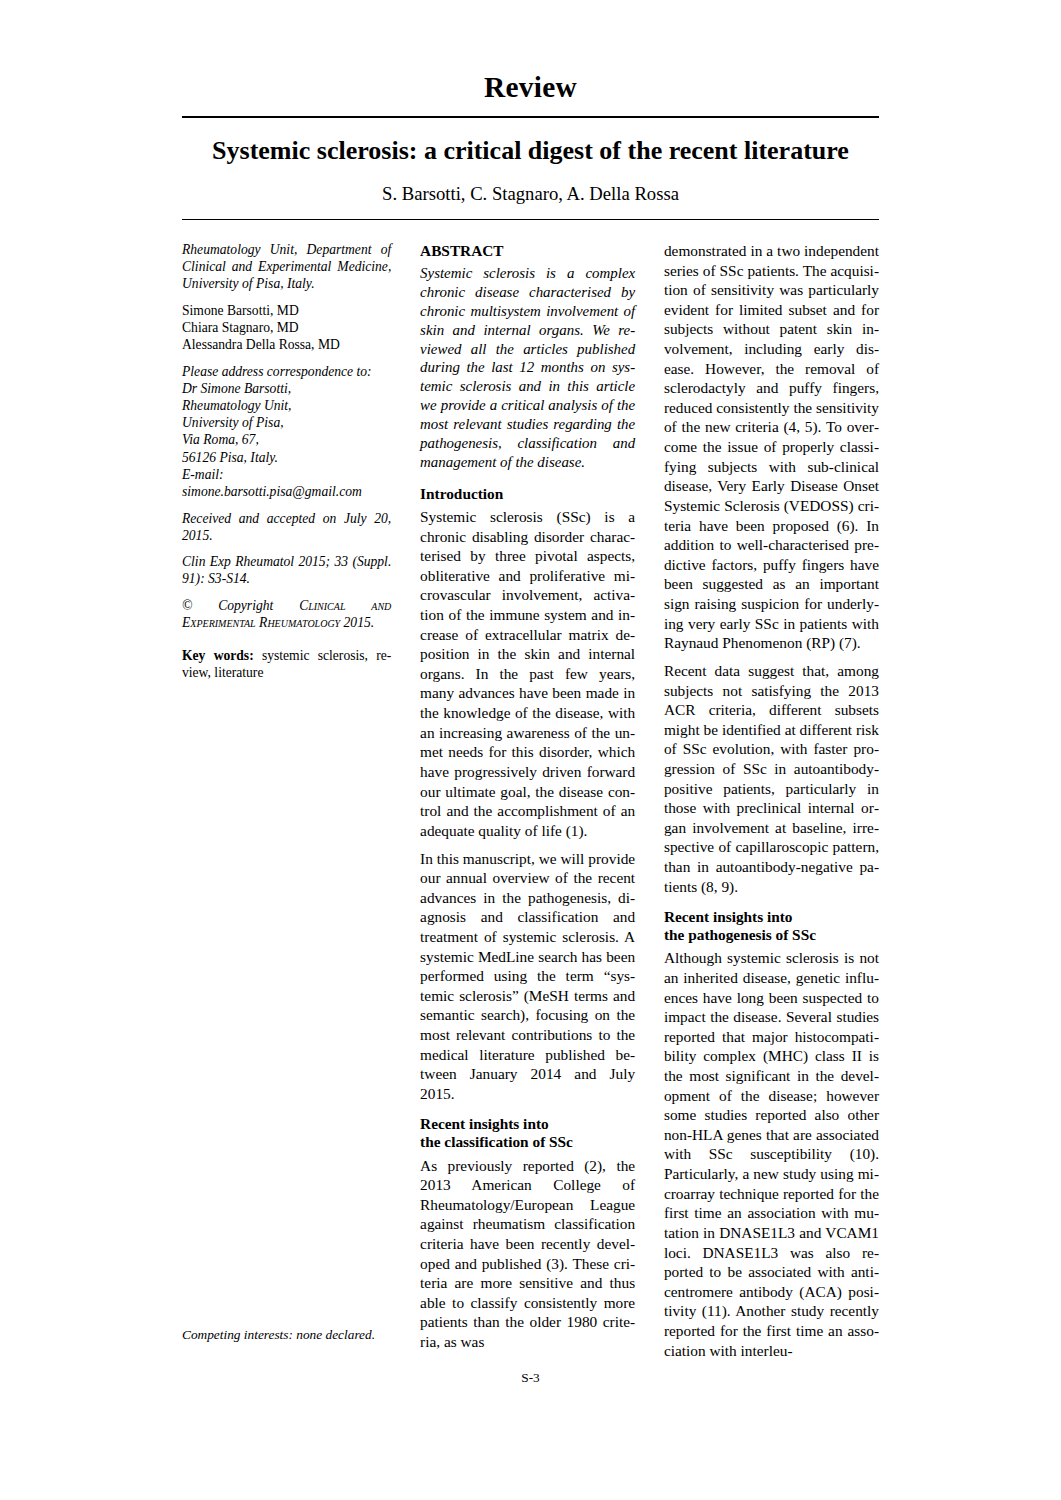Review
Systemic sclerosis: a critical digest of the recent literature
S. Barsotti, C. Stagnaro, A. Della Rossa
Rheumatology Unit, Department of Clinical and Experimental Medicine, University of Pisa, Italy.
Simone Barsotti, MD
Chiara Stagnaro, MD
Alessandra Della Rossa, MD
Please address correspondence to:
Dr Simone Barsotti,
Rheumatology Unit,
University of Pisa,
Via Roma, 67,
56126 Pisa, Italy.
E-mail: simone.barsotti.pisa@gmail.com
Received and accepted on July 20, 2015.
Clin Exp Rheumatol 2015; 33 (Suppl. 91): S3-S14.
© Copyright Clinical and Experimental Rheumatology 2015.
Key words: systemic sclerosis, review, literature
Competing interests: none declared.
ABSTRACT
Systemic sclerosis is a complex chronic disease characterised by chronic multisystem involvement of skin and internal organs. We reviewed all the articles published during the last 12 months on systemic sclerosis and in this article we provide a critical analysis of the most relevant studies regarding the pathogenesis, classification and management of the disease.
Introduction
Systemic sclerosis (SSc) is a chronic disabling disorder characterised by three pivotal aspects, obliterative and proliferative microvascular involvement, activation of the immune system and increase of extracellular matrix deposition in the skin and internal organs. In the past few years, many advances have been made in the knowledge of the disease, with an increasing awareness of the unmet needs for this disorder, which have progressively driven forward our ultimate goal, the disease control and the accomplishment of an adequate quality of life (1).
In this manuscript, we will provide our annual overview of the recent advances in the pathogenesis, diagnosis and classification and treatment of systemic sclerosis. A systemic MedLine search has been performed using the term “systemic sclerosis” (MeSH terms and semantic search), focusing on the most relevant contributions to the medical literature published between January 2014 and July 2015.
Recent insights into
the classification of SSc
As previously reported (2), the 2013 American College of Rheumatology/European League against rheumatism classification criteria have been recently developed and published (3). These criteria are more sensitive and thus able to classify consistently more patients than the older 1980 criteria, as was
demonstrated in a two independent series of SSc patients. The acquisition of sensitivity was particularly evident for limited subset and for subjects without patent skin involvement, including early disease. However, the removal of sclerodactyly and puffy fingers, reduced consistently the sensitivity of the new criteria (4, 5). To overcome the issue of properly classifying subjects with sub-clinical disease, Very Early Disease Onset Systemic Sclerosis (VEDOSS) criteria have been proposed (6). In addition to well-characterised predictive factors, puffy fingers have been suggested as an important sign raising suspicion for underlying very early SSc in patients with Raynaud Phenomenon (RP) (7).
Recent data suggest that, among subjects not satisfying the 2013 ACR criteria, different subsets might be identified at different risk of SSc evolution, with faster progression of SSc in autoantibody-positive patients, particularly in those with preclinical internal organ involvement at baseline, irrespective of capillaroscopic pattern, than in autoantibody-negative patients (8, 9).
Recent insights into
the pathogenesis of SSc
Although systemic sclerosis is not an inherited disease, genetic influences have long been suspected to impact the disease. Several studies reported that major histocompatibility complex (MHC) class II is the most significant in the development of the disease; however some studies reported also other non-HLA genes that are associated with SSc susceptibility (10). Particularly, a new study using microarray technique reported for the first time an association with mutation in DNASE1L3 and VCAM1 loci. DNASE1L3 was also reported to be associated with anti-centromere antibody (ACA) positivity (11). Another study recently reported for the first time an association with interleu-
S-3